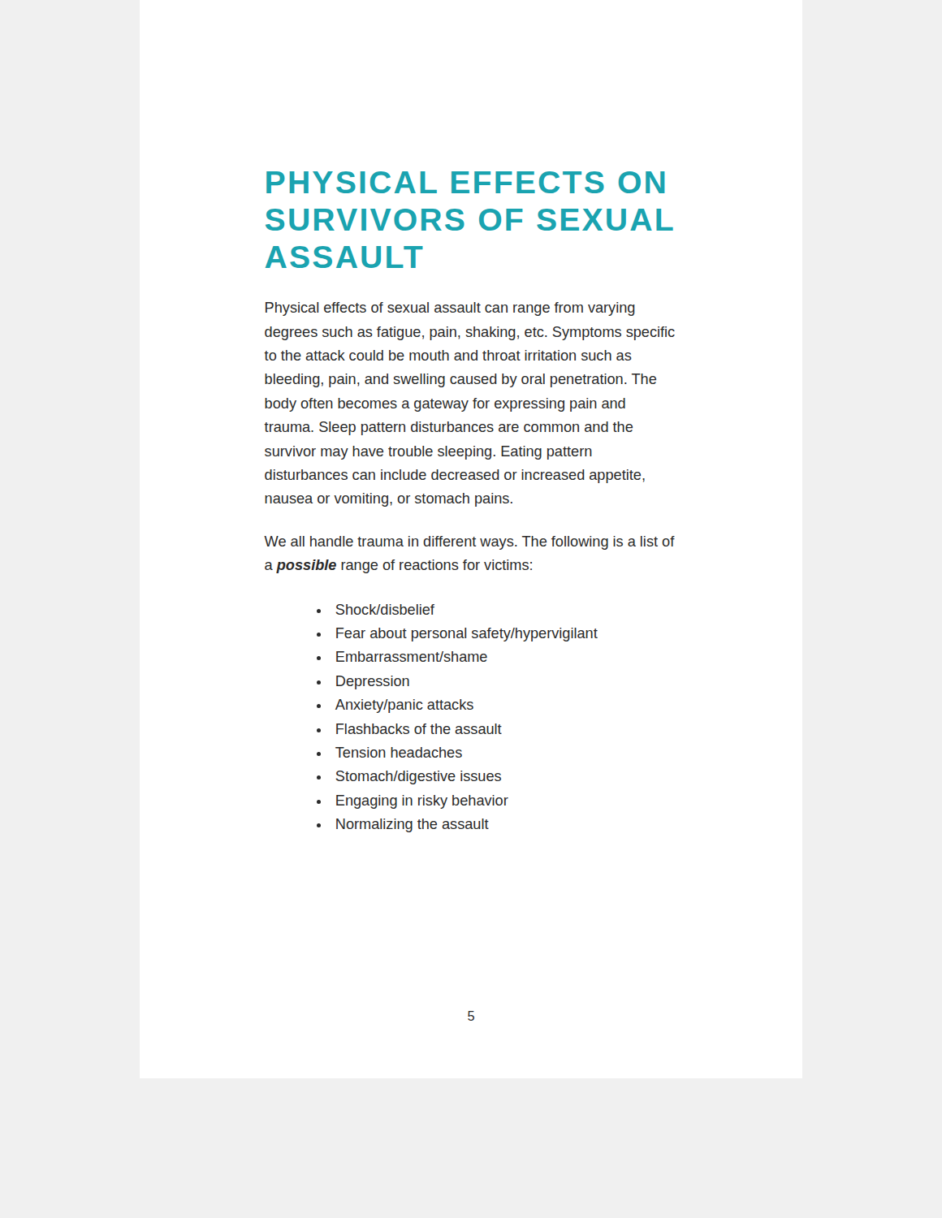Physical Effects on
Survivors of Sexual Assault
Physical effects of sexual assault can range from varying degrees such as fatigue, pain, shaking, etc. Symptoms specific to the attack could be mouth and throat irritation such as bleeding, pain, and swelling caused by oral penetration. The body often becomes a gateway for expressing pain and trauma. Sleep pattern disturbances are common and the survivor may have trouble sleeping. Eating pattern disturbances can include decreased or increased appetite, nausea or vomiting, or stomach pains.
We all handle trauma in different ways. The following is a list of a possible range of reactions for victims:
Shock/disbelief
Fear about personal safety/hypervigilant
Embarrassment/shame
Depression
Anxiety/panic attacks
Flashbacks of the assault
Tension headaches
Stomach/digestive issues
Engaging in risky behavior
Normalizing the assault
5